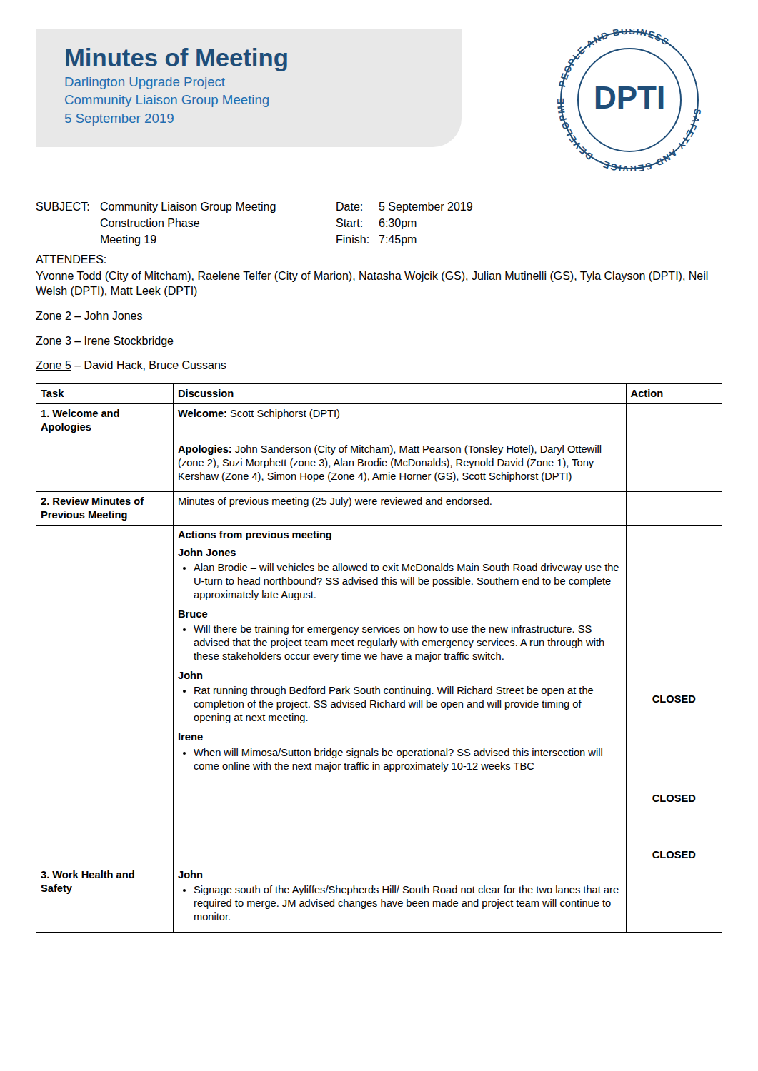Minutes of Meeting
Darlington Upgrade Project
Community Liaison Group Meeting
5 September 2019
PEOPLE AND BUSINESS SAFETY AND SERVICE · DEVELOPMENT DPTI
| SUBJECT: | Community Liaison Group Meeting | Date: | 5 September 2019 |
| | Construction Phase | Start: | 6:30pm |
| | Meeting 19 | Finish: | 7:45pm |
ATTENDEES:
Yvonne Todd (City of Mitcham), Raelene Telfer (City of Marion), Natasha Wojcik (GS), Julian Mutinelli (GS), Tyla Clayson (DPTI), Neil Welsh (DPTI), Matt Leek (DPTI)
Zone 2 – John Jones
Zone 3 – Irene Stockbridge
Zone 5 – David Hack, Bruce Cussans
| Task | Discussion | Action |
| --- | --- | --- |
| 1. Welcome and Apologies | Welcome: Scott Schiphorst (DPTI) Apologies: John Sanderson (City of Mitcham), Matt Pearson (Tonsley Hotel), Daryl Ottewill (zone 2), Suzi Morphett (zone 3), Alan Brodie (McDonalds), Reynold David (Zone 1), Tony Kershaw (Zone 4), Simon Hope (Zone 4), Amie Horner (GS), Scott Schiphorst (DPTI) | |
| 2. Review Minutes of Previous Meeting | Minutes of previous meeting (25 July) were reviewed and endorsed. | |
| | Actions from previous meeting John Jones Alan Brodie – will vehicles be allowed to exit McDonalds Main South Road driveway use the U-turn to head northbound? SS advised this will be possible. Southern end to be complete approximately late August. Bruce Will there be training for emergency services on how to use the new infrastructure. SS advised that the project team meet regularly with emergency services. A run through with these stakeholders occur every time we have a major traffic switch. John Rat running through Bedford Park South continuing. Will Richard Street be open at the completion of the project. SS advised Richard will be open and will provide timing of opening at next meeting. Irene When will Mimosa/Sutton bridge signals be operational? SS advised this intersection will come online with the next major traffic in approximately 10-12 weeks TBC | CLOSED CLOSED CLOSED |
| 3. Work Health and Safety | John Signage south of the Ayliffes/Shepherds Hill/ South Road not clear for the two lanes that are required to merge. JM advised changes have been made and project team will continue to monitor. | |